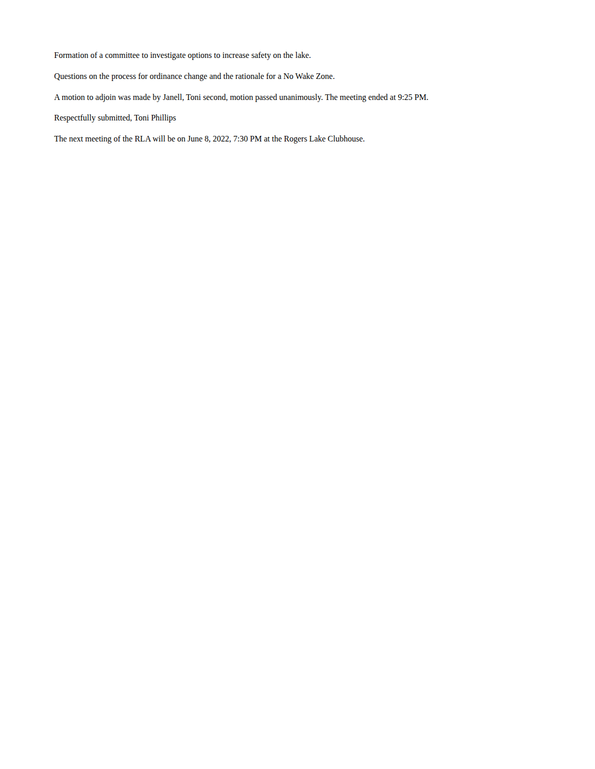Formation of a committee to investigate options to increase safety on the lake.
Questions on the process for ordinance change and the rationale for a No Wake Zone.
A motion to adjoin was made by Janell, Toni second, motion passed unanimously. The meeting ended at 9:25 PM.
Respectfully submitted, Toni Phillips
The next meeting of the RLA will be on June 8, 2022, 7:30 PM at the Rogers Lake Clubhouse.